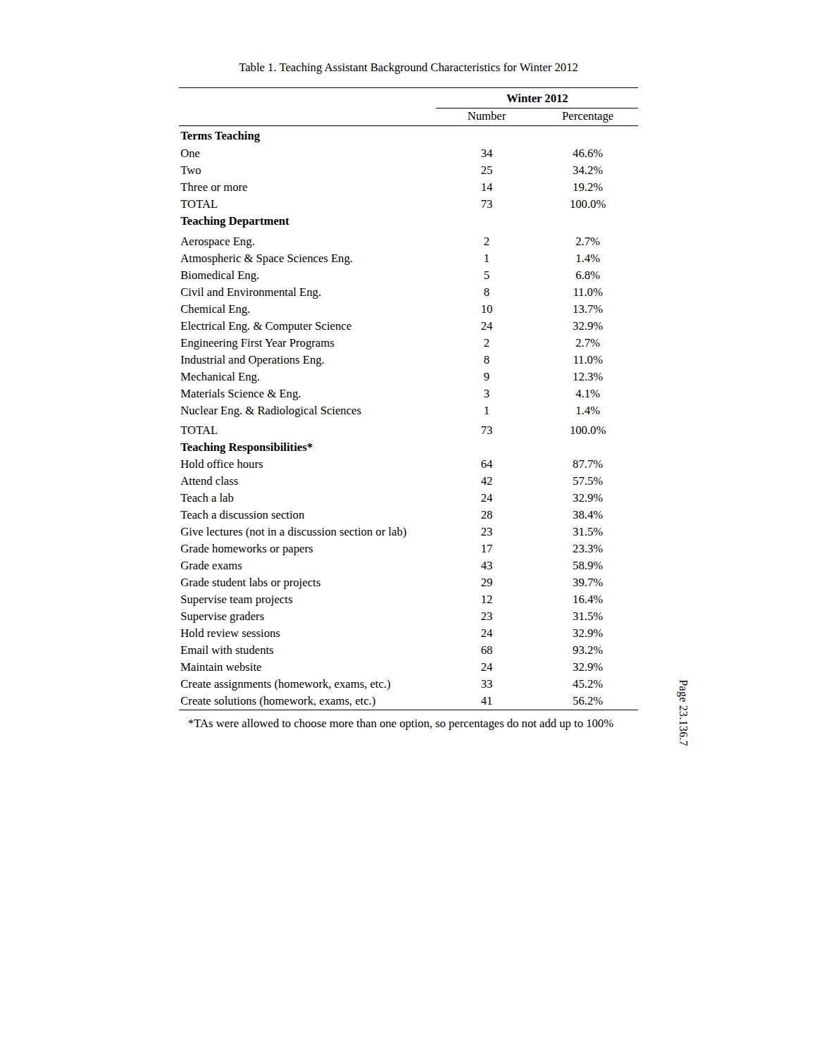Table 1. Teaching Assistant Background Characteristics for Winter 2012
| | Winter 2012 |
| | Number | Percentage |
| Terms Teaching | | |
| One | 34 | 46.6% |
| Two | 25 | 34.2% |
| Three or more | 14 | 19.2% |
| TOTAL | 73 | 100.0% |
| Teaching Department | | |
| Aerospace Eng. | 2 | 2.7% |
| Atmospheric & Space Sciences Eng. | 1 | 1.4% |
| Biomedical Eng. | 5 | 6.8% |
| Civil and Environmental Eng. | 8 | 11.0% |
| Chemical Eng. | 10 | 13.7% |
| Electrical Eng. & Computer Science | 24 | 32.9% |
| Engineering First Year Programs | 2 | 2.7% |
| Industrial and Operations Eng. | 8 | 11.0% |
| Mechanical Eng. | 9 | 12.3% |
| Materials Science & Eng. | 3 | 4.1% |
| Nuclear Eng. & Radiological Sciences | 1 | 1.4% |
| TOTAL | 73 | 100.0% |
| Teaching Responsibilities* | | |
| Hold office hours | 64 | 87.7% |
| Attend class | 42 | 57.5% |
| Teach a lab | 24 | 32.9% |
| Teach a discussion section | 28 | 38.4% |
| Give lectures (not in a discussion section or lab) | 23 | 31.5% |
| Grade homeworks or papers | 17 | 23.3% |
| Grade exams | 43 | 58.9% |
| Grade student labs or projects | 29 | 39.7% |
| Supervise team projects | 12 | 16.4% |
| Supervise graders | 23 | 31.5% |
| Hold review sessions | 24 | 32.9% |
| Email with students | 68 | 93.2% |
| Maintain website | 24 | 32.9% |
| Create assignments (homework, exams, etc.) | 33 | 45.2% |
| Create solutions (homework, exams, etc.) | 41 | 56.2% |
*TAs were allowed to choose more than one option, so percentages do not add up to 100%
Page 23.136.7